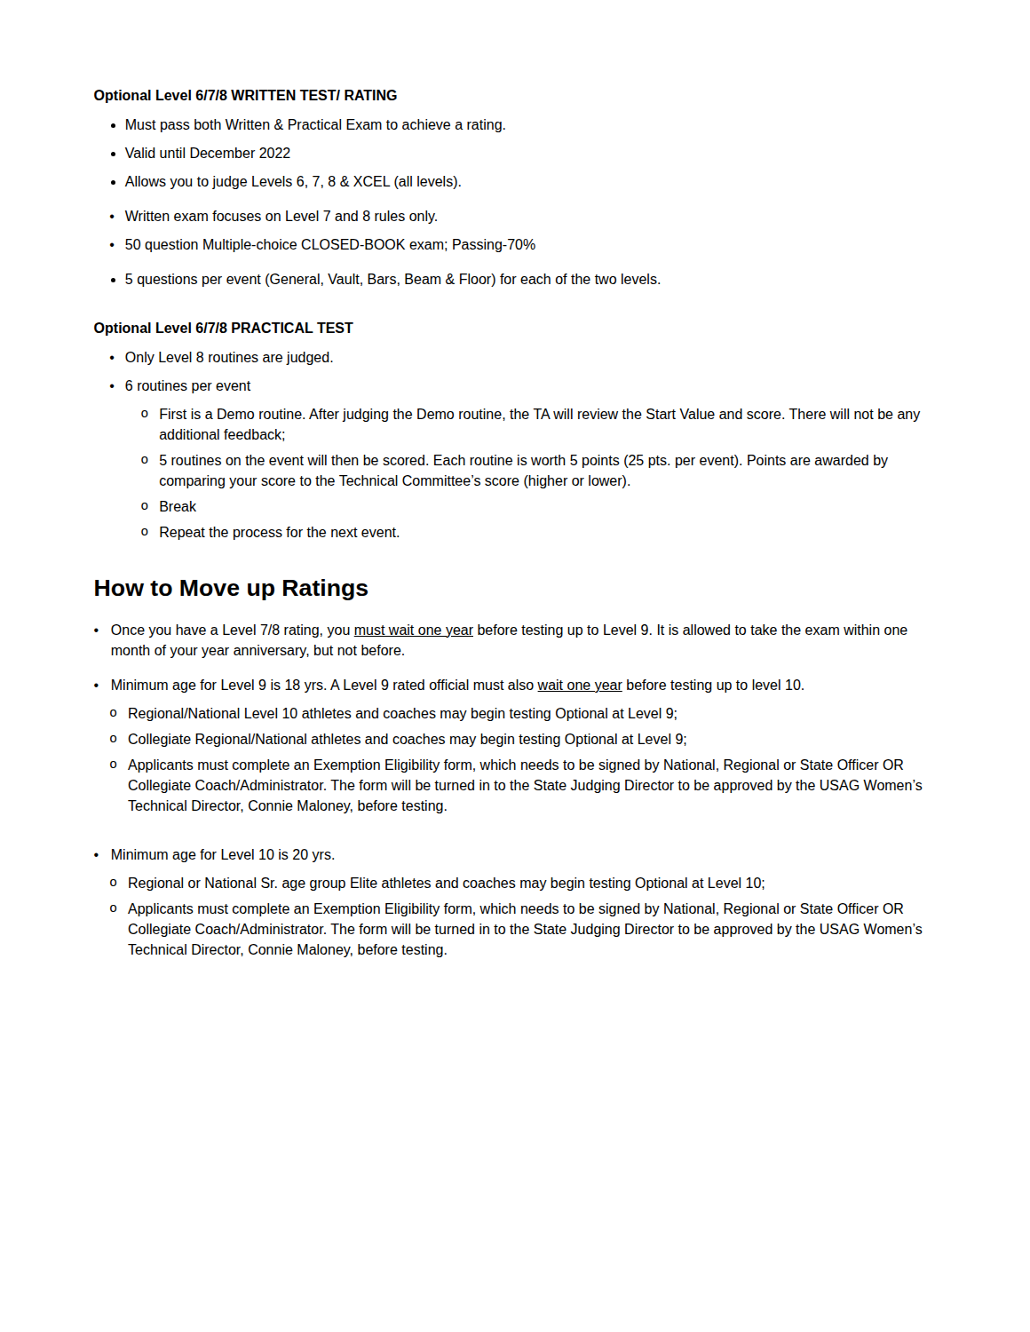Optional Level 6/7/8 WRITTEN TEST/ RATING
Must pass both Written & Practical Exam to achieve a rating.
Valid until December 2022
Allows you to judge Levels 6, 7, 8 & XCEL (all levels).
Written exam focuses on Level 7 and 8 rules only.
50 question Multiple-choice CLOSED-BOOK exam; Passing-70%
5 questions per event (General, Vault, Bars, Beam & Floor) for each of the two levels.
Optional Level 6/7/8 PRACTICAL TEST
Only Level 8 routines are judged.
6 routines per event
First is a Demo routine. After judging the Demo routine, the TA will review the Start Value and score. There will not be any additional feedback;
5 routines on the event will then be scored. Each routine is worth 5 points (25 pts. per event). Points are awarded by comparing your score to the Technical Committee’s score (higher or lower).
Break
Repeat the process for the next event.
How to Move up Ratings
Once you have a Level 7/8 rating, you must wait one year before testing up to Level 9. It is allowed to take the exam within one month of your year anniversary, but not before.
Minimum age for Level 9 is 18 yrs. A Level 9 rated official must also wait one year before testing up to level 10.
Regional/National Level 10 athletes and coaches may begin testing Optional at Level 9;
Collegiate Regional/National athletes and coaches may begin testing Optional at Level 9;
Applicants must complete an Exemption Eligibility form, which needs to be signed by National, Regional or State Officer OR Collegiate Coach/Administrator. The form will be turned in to the State Judging Director to be approved by the USAG Women’s Technical Director, Connie Maloney, before testing.
Minimum age for Level 10 is 20 yrs.
Regional or National Sr. age group Elite athletes and coaches may begin testing Optional at Level 10;
Applicants must complete an Exemption Eligibility form, which needs to be signed by National, Regional or State Officer OR Collegiate Coach/Administrator. The form will be turned in to the State Judging Director to be approved by the USAG Women’s Technical Director, Connie Maloney, before testing.